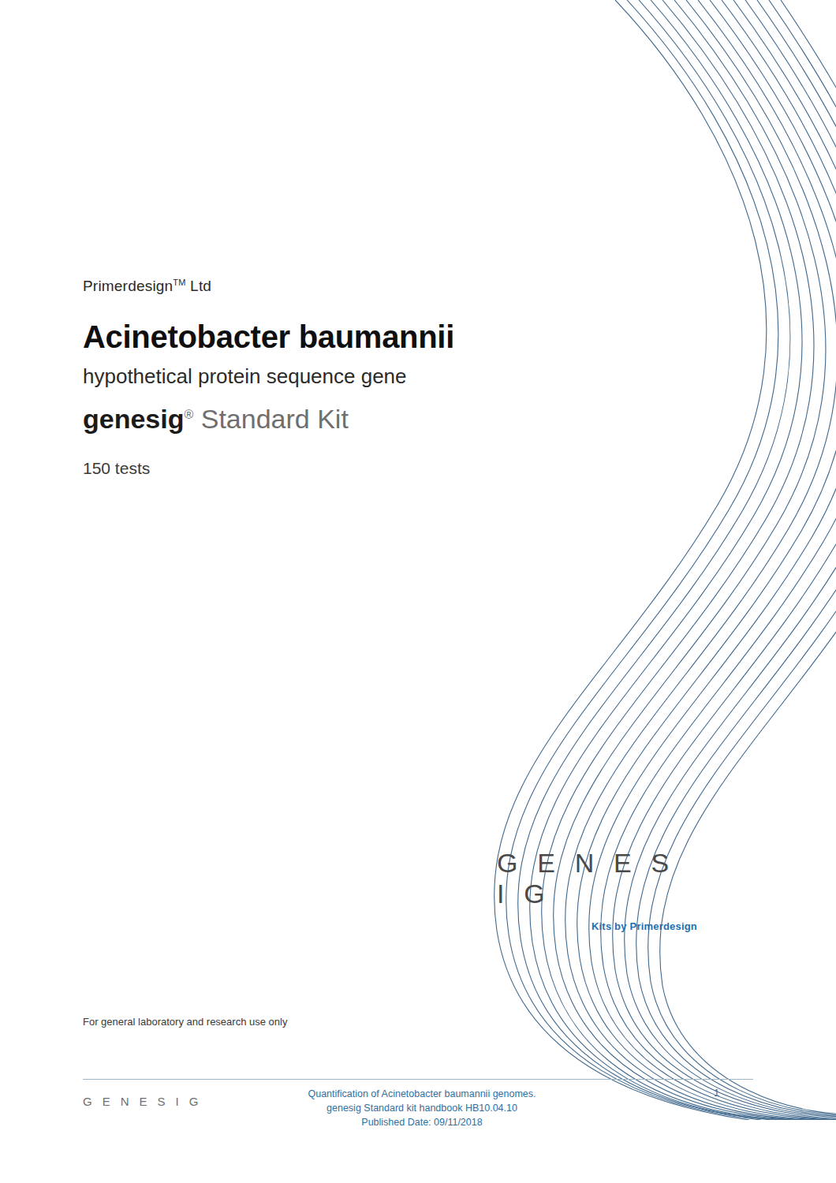PrimerdesignTM Ltd
Acinetobacter baumannii
hypothetical protein sequence gene
genesig® Standard Kit
150 tests
G E N E S I G
Kits by Primerdesign
For general laboratory and research use only
G E N E S I G
Quantification of Acinetobacter baumannii genomes.
genesig Standard kit handbook HB10.04.10
Published Date: 09/11/2018
1